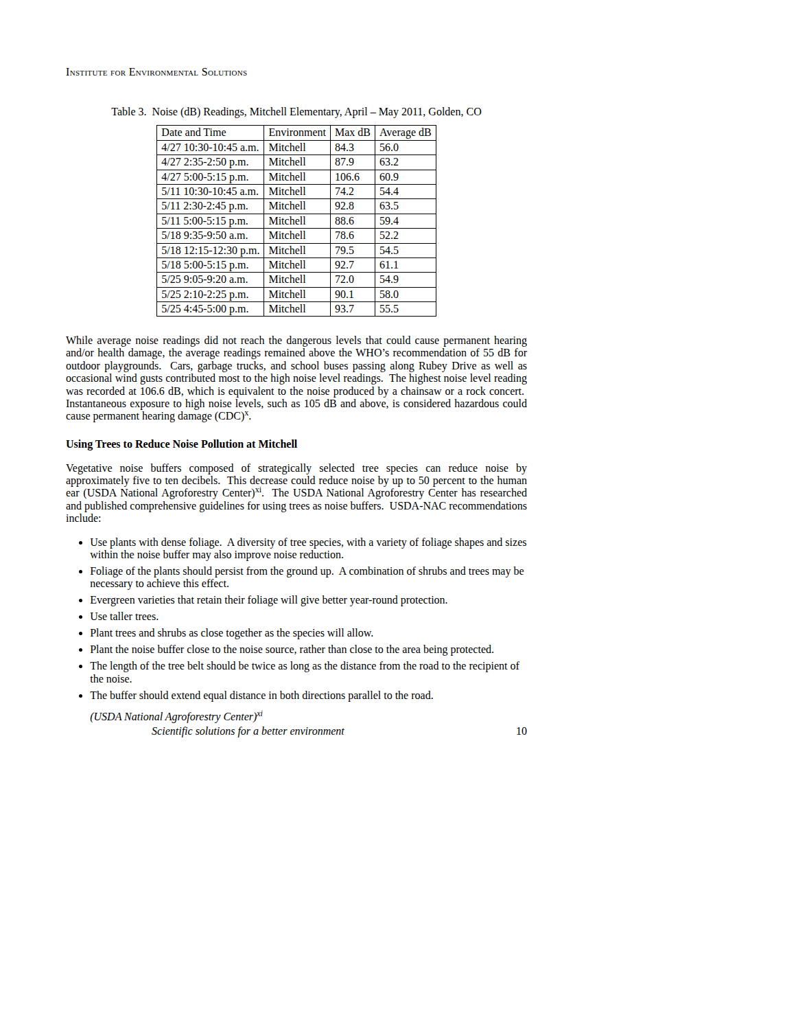Institute for Environmental Solutions
Table 3. Noise (dB) Readings, Mitchell Elementary, April – May 2011, Golden, CO
| Date and Time | Environment | Max dB | Average dB |
| --- | --- | --- | --- |
| 4/27 10:30-10:45 a.m. | Mitchell | 84.3 | 56.0 |
| 4/27 2:35-2:50 p.m. | Mitchell | 87.9 | 63.2 |
| 4/27 5:00-5:15 p.m. | Mitchell | 106.6 | 60.9 |
| 5/11 10:30-10:45 a.m. | Mitchell | 74.2 | 54.4 |
| 5/11 2:30-2:45 p.m. | Mitchell | 92.8 | 63.5 |
| 5/11 5:00-5:15 p.m. | Mitchell | 88.6 | 59.4 |
| 5/18 9:35-9:50 a.m. | Mitchell | 78.6 | 52.2 |
| 5/18 12:15-12:30 p.m. | Mitchell | 79.5 | 54.5 |
| 5/18 5:00-5:15 p.m. | Mitchell | 92.7 | 61.1 |
| 5/25 9:05-9:20 a.m. | Mitchell | 72.0 | 54.9 |
| 5/25 2:10-2:25 p.m. | Mitchell | 90.1 | 58.0 |
| 5/25 4:45-5:00 p.m. | Mitchell | 93.7 | 55.5 |
While average noise readings did not reach the dangerous levels that could cause permanent hearing and/or health damage, the average readings remained above the WHO’s recommendation of 55 dB for outdoor playgrounds. Cars, garbage trucks, and school buses passing along Rubey Drive as well as occasional wind gusts contributed most to the high noise level readings. The highest noise level reading was recorded at 106.6 dB, which is equivalent to the noise produced by a chainsaw or a rock concert. Instantaneous exposure to high noise levels, such as 105 dB and above, is considered hazardous could cause permanent hearing damage (CDC)x.
Using Trees to Reduce Noise Pollution at Mitchell
Vegetative noise buffers composed of strategically selected tree species can reduce noise by approximately five to ten decibels. This decrease could reduce noise by up to 50 percent to the human ear (USDA National Agroforestry Center)xi. The USDA National Agroforestry Center has researched and published comprehensive guidelines for using trees as noise buffers. USDA-NAC recommendations include:
Use plants with dense foliage. A diversity of tree species, with a variety of foliage shapes and sizes within the noise buffer may also improve noise reduction.
Foliage of the plants should persist from the ground up. A combination of shrubs and trees may be necessary to achieve this effect.
Evergreen varieties that retain their foliage will give better year-round protection.
Use taller trees.
Plant trees and shrubs as close together as the species will allow.
Plant the noise buffer close to the noise source, rather than close to the area being protected.
The length of the tree belt should be twice as long as the distance from the road to the recipient of the noise.
The buffer should extend equal distance in both directions parallel to the road.
(USDA National Agroforestry Center)xi
Scientific solutions for a better environment 10